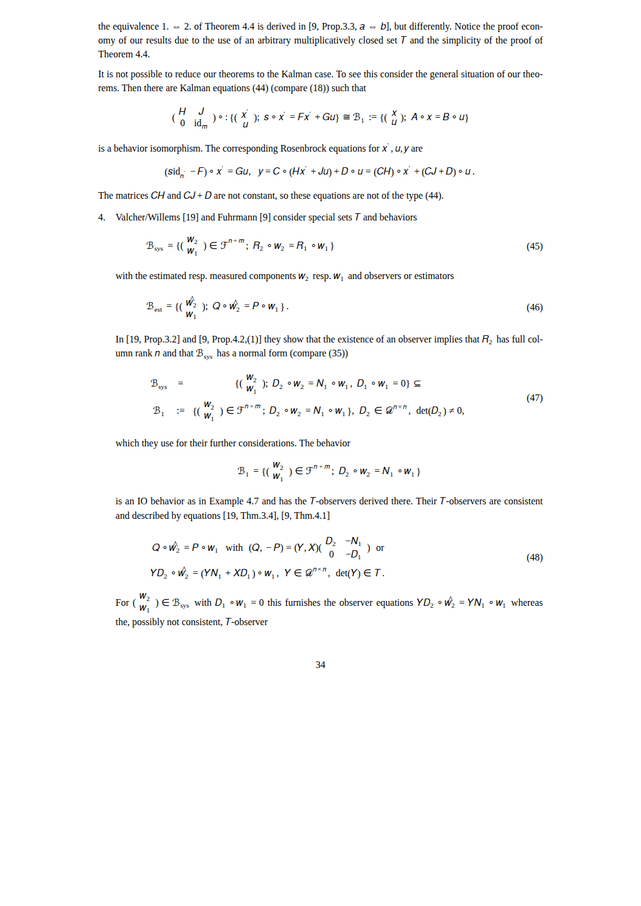the equivalence 1. ⇔ 2. of Theorem 4.4 is derived in [9, Prop.3.3, a ⇔ b], but differently. Notice the proof economy of our results due to the use of an arbitrary multiplicatively closed set T and the simplicity of the proof of Theorem 4.4.
It is not possible to reduce our theorems to the Kalman case. To see this consider the general situation of our theorems. Then there are Kalman equations (44) (compare (18)) such that
( HJ 0idm ) ∘ : { ( x′ u ) ; s∘x′ = Fx′ + Gu } ≅ ℬ1 := { ( x u ) ; A∘x = B∘u }
is a behavior isomorphism. The corresponding Rosenbrock equations for x′,u,y are
(sidn′−F) ∘x′ =Gu, y=C∘(Hx′+Ju) +D∘u =(CH)∘x′ +(CJ+D)∘u.
The matrices CH and CJ+D are not constant, so these equations are not of the type (44).
4. Valcher/Willems [19] and Fuhrmann [9] consider special sets T and behaviors
ℬsys = { ( w2 w1 ) ∈ ℱn+m ; R2∘w2 = R1∘w1 }
(45)
with the estimated resp. measured components w2 resp. w1 and observers or estimators
ℬest = { ( w2^ w1 ) ; Q∘w2^ = P∘w1 } .
(46)
In [19, Prop.3.2] and [9, Prop.4.2,(1)] they show that the existence of an observer implies that R2 has full column rank n and that ℬsys has a normal form (compare (35))
ℬsys = { ( w2 w1 ) ; D2∘w2 = N1∘w1 , D1∘w1 =0 } ⊆ ℬ1 := { ( w2 w1 ) ∈ ℱn+m ; D2∘w2 = N1∘w1 } , D2 ∈ 𝒟n×n , det(D2) ≠0,
(47)
which they use for their further considerations. The behavior
ℬ1 = { ( w2 w1 ) ∈ ℱn+m ; D2∘w2 = N1∘w1 }
is an IO behavior as in Example 4.7 and has the T-observers derived there. Their T-observers are consistent and described by equations [19, Thm.3.4], [9, Thm.4.1]
Q∘w2^ = P∘w1 with (Q,−P) = (Y,X) ( D2−N1 0−D1 ) or YD2∘w2^ = (YN1+XD1) ∘w1 , Y∈𝒟n×n , det(Y)∈T.
(48)
For (w2w1)∈ℬsys with D1∘w1=0 this furnishes the observer equations YD2∘w2^=YN1∘w1 whereas the, possibly not consistent, T-observer
34